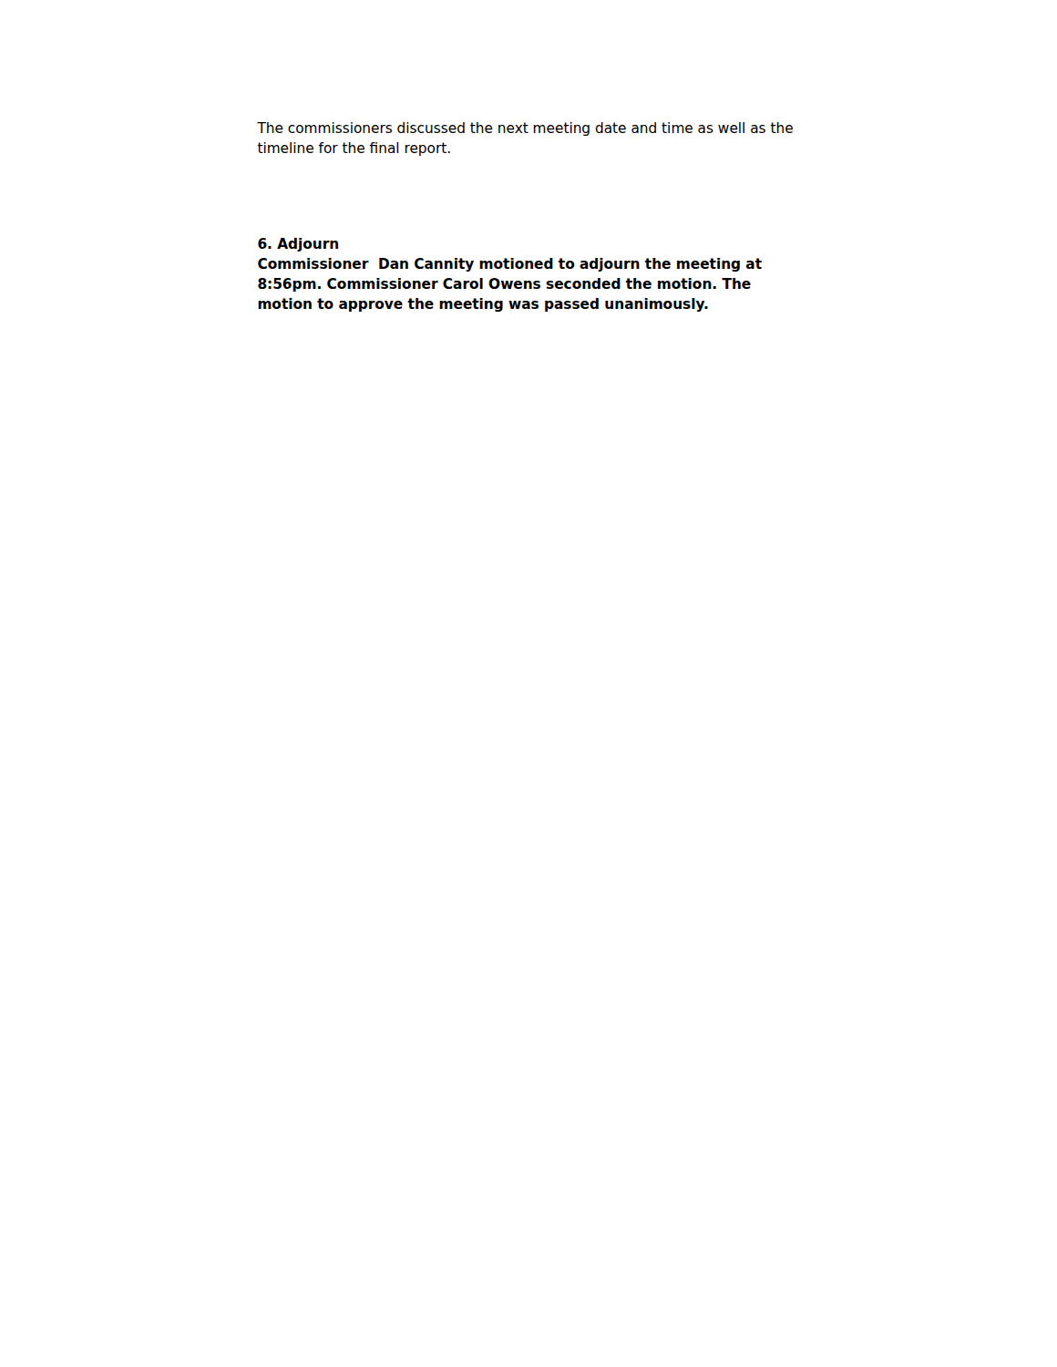The commissioners discussed the next meeting date and time as well as the timeline for the final report.
6. Adjourn
Commissioner Dan Cannity motioned to adjourn the meeting at 8:56pm. Commissioner Carol Owens seconded the motion. The motion to approve the meeting was passed unanimously.